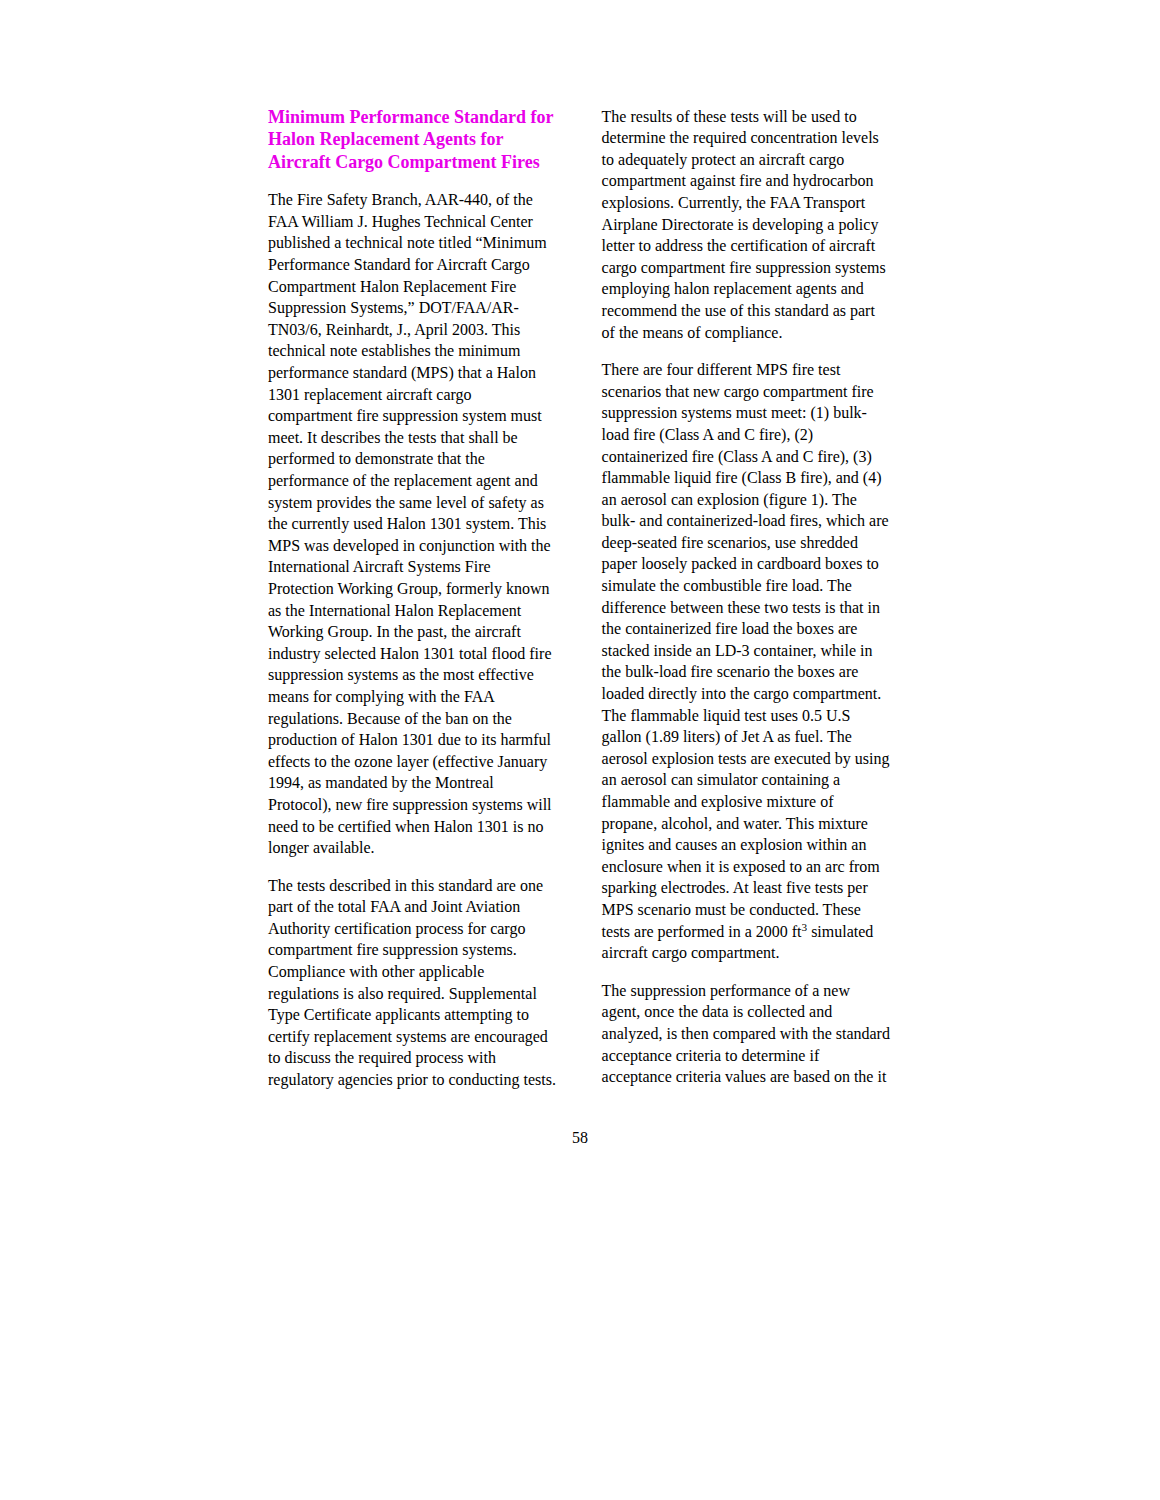Minimum Performance Standard for Halon Replacement Agents for Aircraft Cargo Compartment Fires
The Fire Safety Branch, AAR-440, of the FAA William J. Hughes Technical Center published a technical note titled “Minimum Performance Standard for Aircraft Cargo Compartment Halon Replacement Fire Suppression Systems,” DOT/FAA/AR-TN03/6, Reinhardt, J., April 2003. This technical note establishes the minimum performance standard (MPS) that a Halon 1301 replacement aircraft cargo compartment fire suppression system must meet. It describes the tests that shall be performed to demonstrate that the performance of the replacement agent and system provides the same level of safety as the currently used Halon 1301 system. This MPS was developed in conjunction with the International Aircraft Systems Fire Protection Working Group, formerly known as the International Halon Replacement Working Group. In the past, the aircraft industry selected Halon 1301 total flood fire suppression systems as the most effective means for complying with the FAA regulations. Because of the ban on the production of Halon 1301 due to its harmful effects to the ozone layer (effective January 1994, as mandated by the Montreal Protocol), new fire suppression systems will need to be certified when Halon 1301 is no longer available.
The tests described in this standard are one part of the total FAA and Joint Aviation Authority certification process for cargo compartment fire suppression systems. Compliance with other applicable regulations is also required. Supplemental Type Certificate applicants attempting to certify replacement systems are encouraged to discuss the required process with regulatory agencies prior to conducting tests.
The results of these tests will be used to determine the required concentration levels to adequately protect an aircraft cargo compartment against fire and hydrocarbon explosions. Currently, the FAA Transport Airplane Directorate is developing a policy letter to address the certification of aircraft cargo compartment fire suppression systems employing halon replacement agents and recommend the use of this standard as part of the means of compliance.
There are four different MPS fire test scenarios that new cargo compartment fire suppression systems must meet: (1) bulk-load fire (Class A and C fire), (2) containerized fire (Class A and C fire), (3) flammable liquid fire (Class B fire), and (4) an aerosol can explosion (figure 1). The bulk- and containerized-load fires, which are deep-seated fire scenarios, use shredded paper loosely packed in cardboard boxes to simulate the combustible fire load. The difference between these two tests is that in the containerized fire load the boxes are stacked inside an LD-3 container, while in the bulk-load fire scenario the boxes are loaded directly into the cargo compartment. The flammable liquid test uses 0.5 U.S gallon (1.89 liters) of Jet A as fuel. The aerosol explosion tests are executed by using an aerosol can simulator containing a flammable and explosive mixture of propane, alcohol, and water. This mixture ignites and causes an explosion within an enclosure when it is exposed to an arc from sparking electrodes. At least five tests per MPS scenario must be conducted. These tests are performed in a 2000 ft3 simulated aircraft cargo compartment.
The suppression performance of a new agent, once the data is collected and analyzed, is then compared with the standard acceptance criteria to determine if acceptance criteria values are based on the it
58